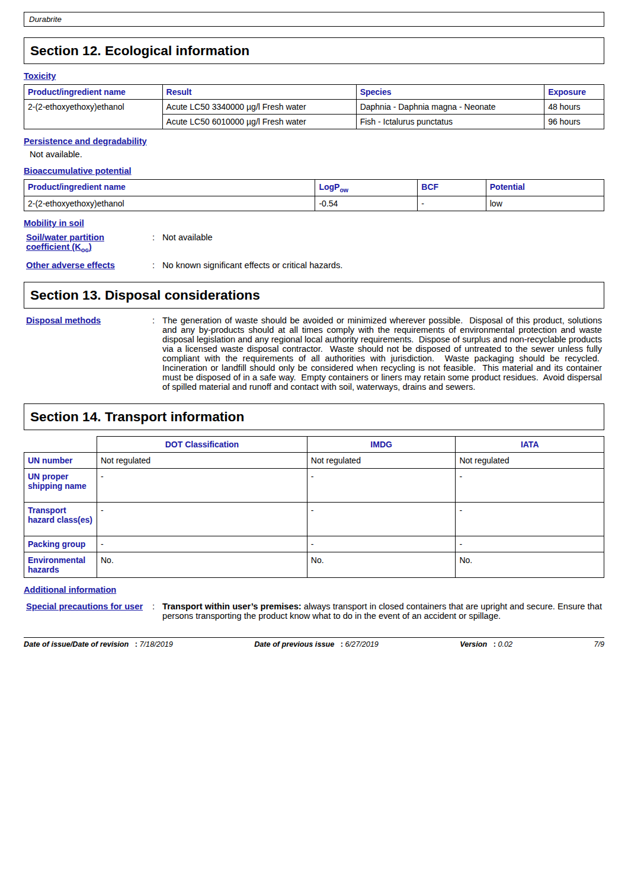Durabrite
Section 12. Ecological information
Toxicity
| Product/ingredient name | Result | Species | Exposure |
| --- | --- | --- | --- |
| 2-(2-ethoxyethoxy)ethanol | Acute LC50 3340000 µg/l Fresh water | Daphnia - Daphnia magna - Neonate | 48 hours |
| Acute LC50 6010000 µg/l Fresh water | Fish - Ictalurus punctatus | 96 hours |
Persistence and degradability
Not available.
Bioaccumulative potential
| Product/ingredient name | LogP ow | BCF | Potential |
| --- | --- | --- | --- |
| 2-(2-ethoxyethoxy)ethanol | -0.54 | - | low |
Mobility in soil
| Soil/water partition coefficient (K oc ) | : | Not available |
| Other adverse effects | : | No known significant effects or critical hazards. |
Section 13. Disposal considerations
| Disposal methods | : | The generation of waste should be avoided or minimized wherever possible. Disposal of this product, solutions and any by-products should at all times comply with the requirements of environmental protection and waste disposal legislation and any regional local authority requirements. Dispose of surplus and non-recyclable products via a licensed waste disposal contractor. Waste should not be disposed of untreated to the sewer unless fully compliant with the requirements of all authorities with jurisdiction. Waste packaging should be recycled. Incineration or landfill should only be considered when recycling is not feasible. This material and its container must be disposed of in a safe way. Empty containers or liners may retain some product residues. Avoid dispersal of spilled material and runoff and contact with soil, waterways, drains and sewers. |
Section 14. Transport information
| | DOT Classification | IMDG | IATA |
| --- | --- | --- | --- |
| UN number | Not regulated | Not regulated | Not regulated |
| UN proper shipping name | - | - | - |
| Transport hazard class(es) | - | - | - |
| Packing group | - | - | - |
| Environmental hazards | No. | No. | No. |
Additional information
| Special precautions for user | : | Transport within user’s premises: always transport in closed containers that are upright and secure. Ensure that persons transporting the product know what to do in the event of an accident or spillage. |
Date of issue/Date of revision : 7/18/2019 Date of previous issue : 6/27/2019 Version : 0.02 7/9